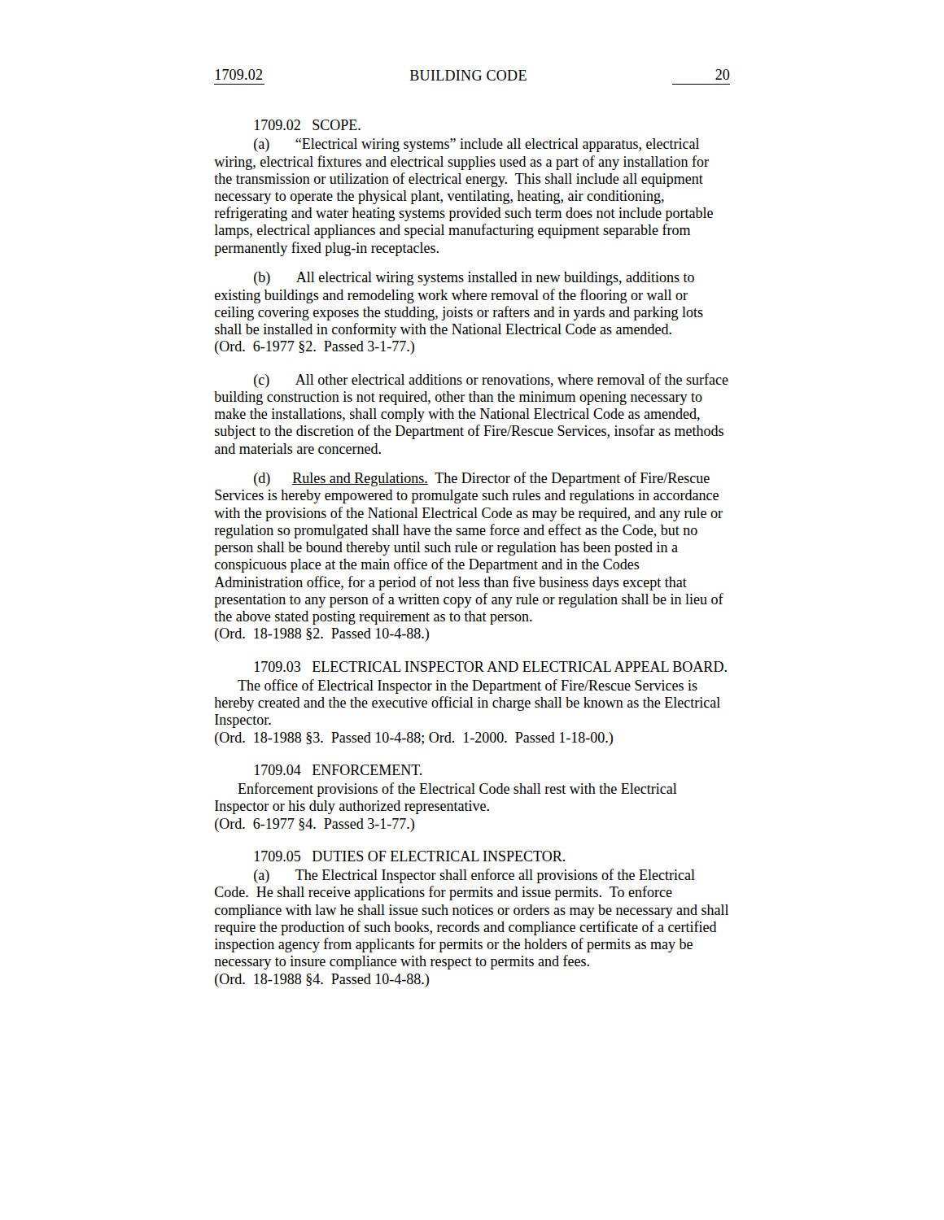1709.02
BUILDING CODE
20
1709.02 SCOPE.
(a) “Electrical wiring systems” include all electrical apparatus, electrical wiring, electrical fixtures and electrical supplies used as a part of any installation for the transmission or utilization of electrical energy. This shall include all equipment necessary to operate the physical plant, ventilating, heating, air conditioning, refrigerating and water heating systems provided such term does not include portable lamps, electrical appliances and special manufacturing equipment separable from permanently fixed plug-in receptacles.
(b) All electrical wiring systems installed in new buildings, additions to existing buildings and remodeling work where removal of the flooring or wall or ceiling covering exposes the studding, joists or rafters and in yards and parking lots shall be installed in conformity with the National Electrical Code as amended.
(Ord. 6-1977 §2. Passed 3-1-77.)
(c) All other electrical additions or renovations, where removal of the surface building construction is not required, other than the minimum opening necessary to make the installations, shall comply with the National Electrical Code as amended, subject to the discretion of the Department of Fire/Rescue Services, insofar as methods and materials are concerned.
(d) Rules and Regulations. The Director of the Department of Fire/Rescue Services is hereby empowered to promulgate such rules and regulations in accordance with the provisions of the National Electrical Code as may be required, and any rule or regulation so promulgated shall have the same force and effect as the Code, but no person shall be bound thereby until such rule or regulation has been posted in a conspicuous place at the main office of the Department and in the Codes Administration office, for a period of not less than five business days except that presentation to any person of a written copy of any rule or regulation shall be in lieu of the above stated posting requirement as to that person.
(Ord. 18-1988 §2. Passed 10-4-88.)
1709.03 ELECTRICAL INSPECTOR AND ELECTRICAL APPEAL BOARD.
The office of Electrical Inspector in the Department of Fire/Rescue Services is hereby created and the the executive official in charge shall be known as the Electrical Inspector.
(Ord. 18-1988 §3. Passed 10-4-88; Ord. 1-2000. Passed 1-18-00.)
1709.04 ENFORCEMENT.
Enforcement provisions of the Electrical Code shall rest with the Electrical Inspector or his duly authorized representative.
(Ord. 6-1977 §4. Passed 3-1-77.)
1709.05 DUTIES OF ELECTRICAL INSPECTOR.
(a) The Electrical Inspector shall enforce all provisions of the Electrical Code. He shall receive applications for permits and issue permits. To enforce compliance with law he shall issue such notices or orders as may be necessary and shall require the production of such books, records and compliance certificate of a certified inspection agency from applicants for permits or the holders of permits as may be necessary to insure compliance with respect to permits and fees.
(Ord. 18-1988 §4. Passed 10-4-88.)